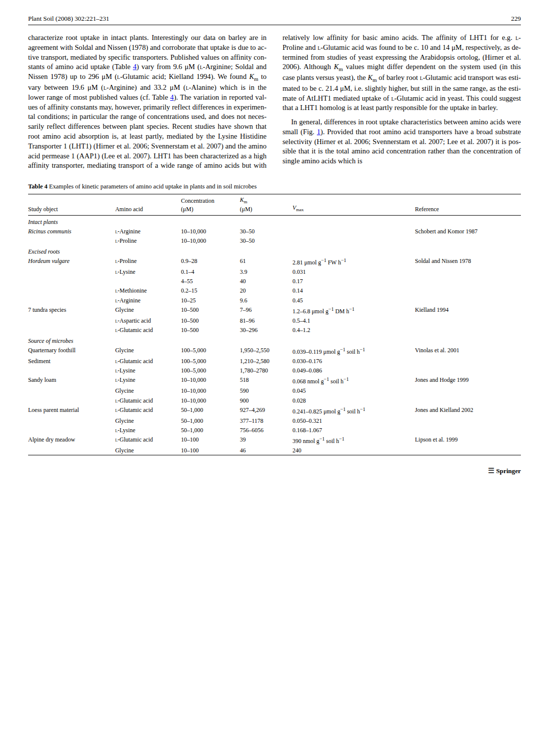Plant Soil (2008) 302:221–231 229
characterize root uptake in intact plants. Interestingly our data on barley are in agreement with Soldal and Nissen (1978) and corroborate that uptake is due to active transport, mediated by specific transporters. Published values on affinity constants of amino acid uptake (Table 4) vary from 9.6 μM (l-Arginine; Soldal and Nissen 1978) up to 296 μM (l-Glutamic acid; Kielland 1994). We found Km to vary between 19.6 μM (l-Arginine) and 33.2 μM (l-Alanine) which is in the lower range of most published values (cf. Table 4). The variation in reported values of affinity constants may, however, primarily reflect differences in experimental conditions; in particular the range of concentrations used, and does not necessarily reflect differences between plant species. Recent studies have shown that root amino acid absorption is, at least partly, mediated by the Lysine Histidine Transporter 1 (LHT1) (Hirner et al. 2006; Svennerstam et al. 2007) and the amino acid permease 1 (AAP1) (Lee et al. 2007). LHT1 has been characterized as a high affinity transporter, mediating transport of a wide range of amino acids but with relatively low affinity for basic amino acids. The affinity of LHT1 for e.g. l-Proline and l-Glutamic acid was found to be c. 10 and 14 μM, respectively, as determined from studies of yeast expressing the Arabidopsis ortolog, (Hirner et al. 2006). Although Km values might differ dependent on the system used (in this case plants versus yeast), the Km of barley root l-Glutamic acid transport was estimated to be c. 21.4 μM, i.e. slightly higher, but still in the same range, as the estimate of AtLHT1 mediated uptake of l-Glutamic acid in yeast. This could suggest that a LHT1 homolog is at least partly responsible for the uptake in barley.
In general, differences in root uptake characteristics between amino acids were small (Fig. 1). Provided that root amino acid transporters have a broad substrate selectivity (Hirner et al. 2006; Svennerstam et al. 2007; Lee et al. 2007) it is possible that it is the total amino acid concentration rather than the concentration of single amino acids which is
Table 4 Examples of kinetic parameters of amino acid uptake in plants and in soil microbes
| Study object | Amino acid | Concentration (μM) | K m (μM) | V max | Reference |
| --- | --- | --- | --- | --- | --- |
| Intact plants |
| Ricinus communis | l -Arginine | 10–10,000 | 30–50 | | Schobert and Komor 1987 |
| | l -Proline | 10–10,000 | 30–50 | | |
| Excised roots |
| Hordeum vulgare | l -Proline | 0.9–28 | 61 | 2.81 μmol g −1 FW h −1 | Soldal and Nissen 1978 |
| | l -Lysine | 0.1–4 | 3.9 | 0.031 | |
| | | 4–55 | 40 | 0.17 | |
| | l -Methionine | 0.2–15 | 20 | 0.14 | |
| | l -Arginine | 10–25 | 9.6 | 0.45 | |
| 7 tundra species | Glycine | 10–500 | 7–96 | 1.2–6.8 μmol g −1 DM h −1 | Kielland 1994 |
| | l -Aspartic acid | 10–500 | 81–96 | 0.5–4.1 | |
| | l -Glutamic acid | 10–500 | 30–296 | 0.4–1.2 | |
| Source of microbes |
| Quarternary foothill | Glycine | 100–5,000 | 1,950–2,550 | 0.039–0.119 μmol g −1 soil h −1 | Vinolas et al. 2001 |
| Sediment | l -Glutamic acid | 100–5,000 | 1,210–2,580 | 0.030–0.176 | |
| | l -Lysine | 100–5,000 | 1,780–2780 | 0.049–0.086 | |
| Sandy loam | l -Lysine | 10–10,000 | 518 | 0.068 nmol g −1 soil h −1 | Jones and Hodge 1999 |
| | Glycine | 10–10,000 | 590 | 0.045 | |
| | l -Glutamic acid | 10–10,000 | 900 | 0.028 | |
| Loess parent material | l -Glutamic acid | 50–1,000 | 927–4,269 | 0.241–0.825 μmol g −1 soil h −1 | Jones and Kielland 2002 |
| | Glycine | 50–1,000 | 377–1178 | 0.050–0.321 | |
| | l -Lysine | 50–1,000 | 756–6056 | 0.168–1.067 | |
| Alpine dry meadow | l -Glutamic acid | 10–100 | 39 | 390 nmol g −1 soil h −1 | Lipson et al. 1999 |
| | Glycine | 10–100 | 46 | 240 | |
☰ Springer